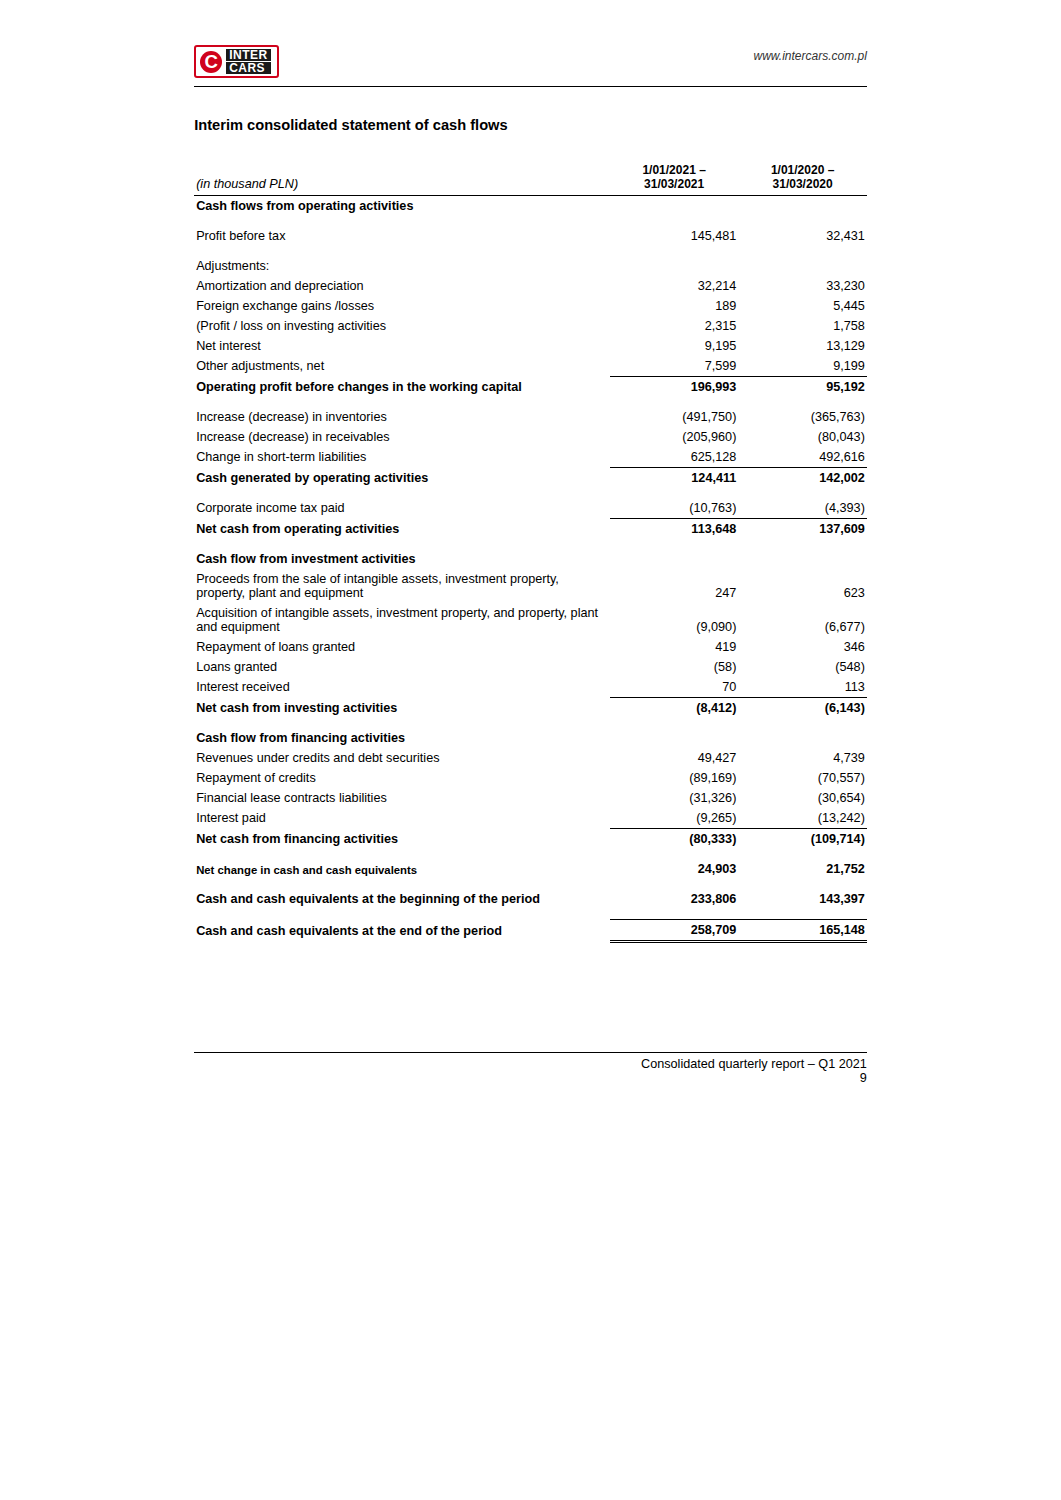CINTER CARS
www.intercars.com.pl
Interim consolidated statement of cash flows
| (in thousand PLN) | 1/01/2021 – 31/03/2021 | 1/01/2020 – 31/03/2020 |
| --- | --- | --- |
| Cash flows from operating activities | | |
| Profit before tax | 145,481 | 32,431 |
| Adjustments: | | |
| Amortization and depreciation | 32,214 | 33,230 |
| Foreign exchange gains /losses | 189 | 5,445 |
| (Profit / loss on investing activities | 2,315 | 1,758 |
| Net interest | 9,195 | 13,129 |
| Other adjustments, net | 7,599 | 9,199 |
| Operating profit before changes in the working capital | 196,993 | 95,192 |
| Increase (decrease) in inventories | (491,750) | (365,763) |
| Increase (decrease) in receivables | (205,960) | (80,043) |
| Change in short-term liabilities | 625,128 | 492,616 |
| Cash generated by operating activities | 124,411 | 142,002 |
| Corporate income tax paid | (10,763) | (4,393) |
| Net cash from operating activities | 113,648 | 137,609 |
| Cash flow from investment activities | | |
| Proceeds from the sale of intangible assets, investment property, property, plant and equipment | 247 | 623 |
| Acquisition of intangible assets, investment property, and property, plant and equipment | (9,090) | (6,677) |
| Repayment of loans granted | 419 | 346 |
| Loans granted | (58) | (548) |
| Interest received | 70 | 113 |
| Net cash from investing activities | (8,412) | (6,143) |
| Cash flow from financing activities | | |
| Revenues under credits and debt securities | 49,427 | 4,739 |
| Repayment of credits | (89,169) | (70,557) |
| Financial lease contracts liabilities | (31,326) | (30,654) |
| Interest paid | (9,265) | (13,242) |
| Net cash from financing activities | (80,333) | (109,714) |
| Net change in cash and cash equivalents | 24,903 | 21,752 |
| Cash and cash equivalents at the beginning of the period | 233,806 | 143,397 |
| Cash and cash equivalents at the end of the period | 258,709 | 165,148 |
Consolidated quarterly report – Q1 2021
9